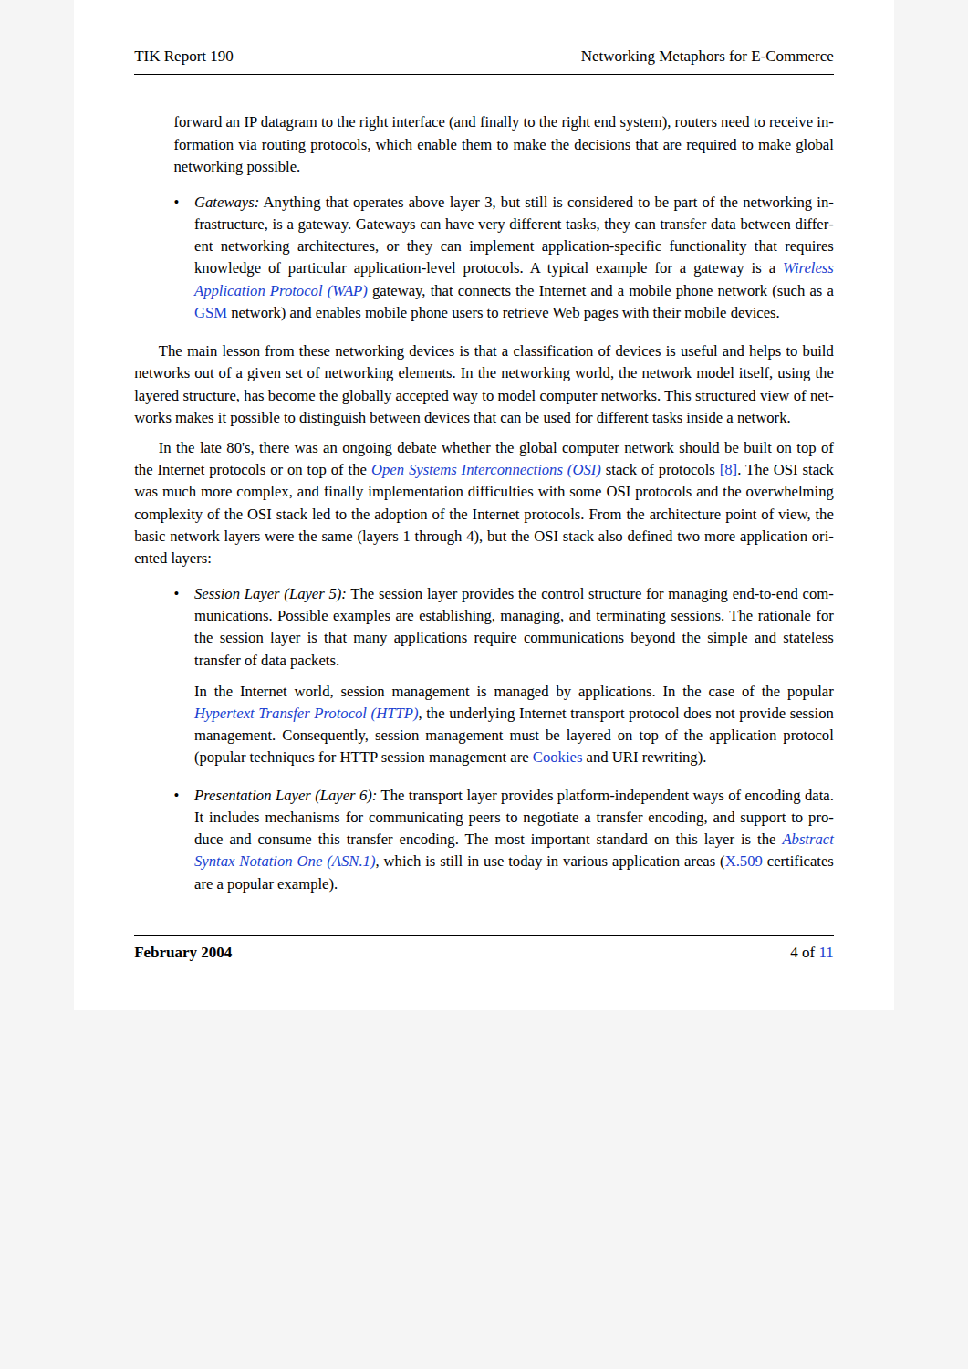TIK Report 190
Networking Metaphors for E-Commerce
forward an IP datagram to the right interface (and finally to the right end system), routers need to receive information via routing protocols, which enable them to make the decisions that are required to make global networking possible.
Gateways: Anything that operates above layer 3, but still is considered to be part of the networking infrastructure, is a gateway. Gateways can have very different tasks, they can transfer data between different networking architectures, or they can implement application-specific functionality that requires knowledge of particular application-level protocols. A typical example for a gateway is a Wireless Application Protocol (WAP) gateway, that connects the Internet and a mobile phone network (such as a GSM network) and enables mobile phone users to retrieve Web pages with their mobile devices.
The main lesson from these networking devices is that a classification of devices is useful and helps to build networks out of a given set of networking elements. In the networking world, the network model itself, using the layered structure, has become the globally accepted way to model computer networks. This structured view of networks makes it possible to distinguish between devices that can be used for different tasks inside a network.
In the late 80's, there was an ongoing debate whether the global computer network should be built on top of the Internet protocols or on top of the Open Systems Interconnections (OSI) stack of protocols [8]. The OSI stack was much more complex, and finally implementation difficulties with some OSI protocols and the overwhelming complexity of the OSI stack led to the adoption of the Internet protocols. From the architecture point of view, the basic network layers were the same (layers 1 through 4), but the OSI stack also defined two more application oriented layers:
Session Layer (Layer 5): The session layer provides the control structure for managing end-to-end communications. Possible examples are establishing, managing, and terminating sessions. The rationale for the session layer is that many applications require communications beyond the simple and stateless transfer of data packets.
In the Internet world, session management is managed by applications. In the case of the popular Hypertext Transfer Protocol (HTTP), the underlying Internet transport protocol does not provide session management. Consequently, session management must be layered on top of the application protocol (popular techniques for HTTP session management are Cookies and URI rewriting).
Presentation Layer (Layer 6): The transport layer provides platform-independent ways of encoding data. It includes mechanisms for communicating peers to negotiate a transfer encoding, and support to produce and consume this transfer encoding. The most important standard on this layer is the Abstract Syntax Notation One (ASN.1), which is still in use today in various application areas (X.509 certificates are a popular example).
February 2004
4 of 11